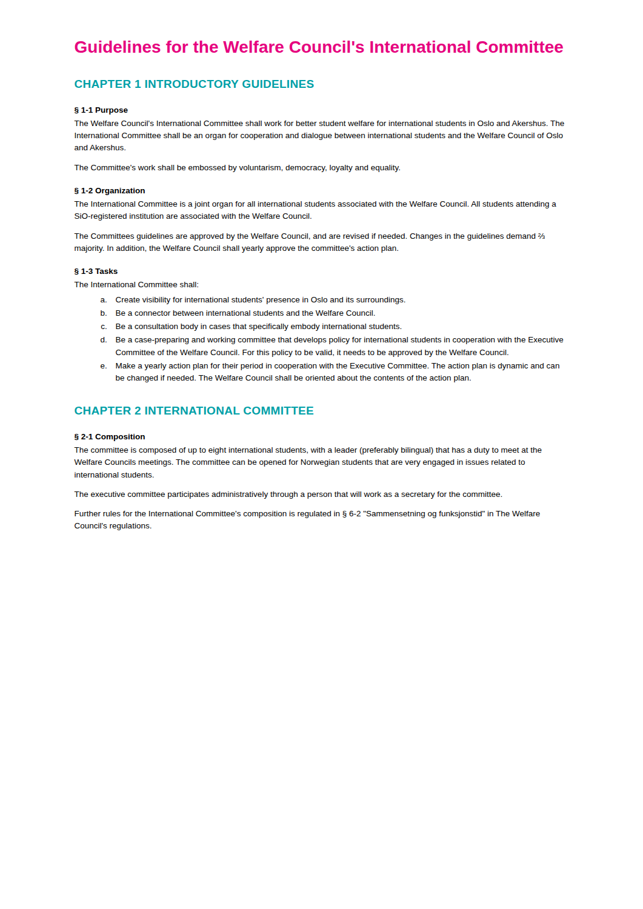Guidelines for the Welfare Council's International Committee
CHAPTER 1 INTRODUCTORY GUIDELINES
§ 1-1 Purpose
The Welfare Council's International Committee shall work for better student welfare for international students in Oslo and Akershus. The International Committee shall be an organ for cooperation and dialogue between international students and the Welfare Council of Oslo and Akershus.
The Committee's work shall be embossed by voluntarism, democracy, loyalty and equality.
§ 1-2 Organization
The International Committee is a joint organ for all international students associated with the Welfare Council. All students attending a SiO-registered institution are associated with the Welfare Council.
The Committees guidelines are approved by the Welfare Council, and are revised if needed. Changes in the guidelines demand ⅔ majority. In addition, the Welfare Council shall yearly approve the committee's action plan.
§ 1-3 Tasks
The International Committee shall:
Create visibility for international students' presence in Oslo and its surroundings.
Be a connector between international students and the Welfare Council.
Be a consultation body in cases that specifically embody international students.
Be a case-preparing and working committee that develops policy for international students in cooperation with the Executive Committee of the Welfare Council. For this policy to be valid, it needs to be approved by the Welfare Council.
Make a yearly action plan for their period in cooperation with the Executive Committee. The action plan is dynamic and can be changed if needed. The Welfare Council shall be oriented about the contents of the action plan.
CHAPTER 2 INTERNATIONAL COMMITTEE
§ 2-1 Composition
The committee is composed of up to eight international students, with a leader (preferably bilingual) that has a duty to meet at the Welfare Councils meetings. The committee can be opened for Norwegian students that are very engaged in issues related to international students.
The executive committee participates administratively through a person that will work as a secretary for the committee.
Further rules for the International Committee's composition is regulated in § 6-2 "Sammensetning og funksjonstid" in The Welfare Council's regulations.